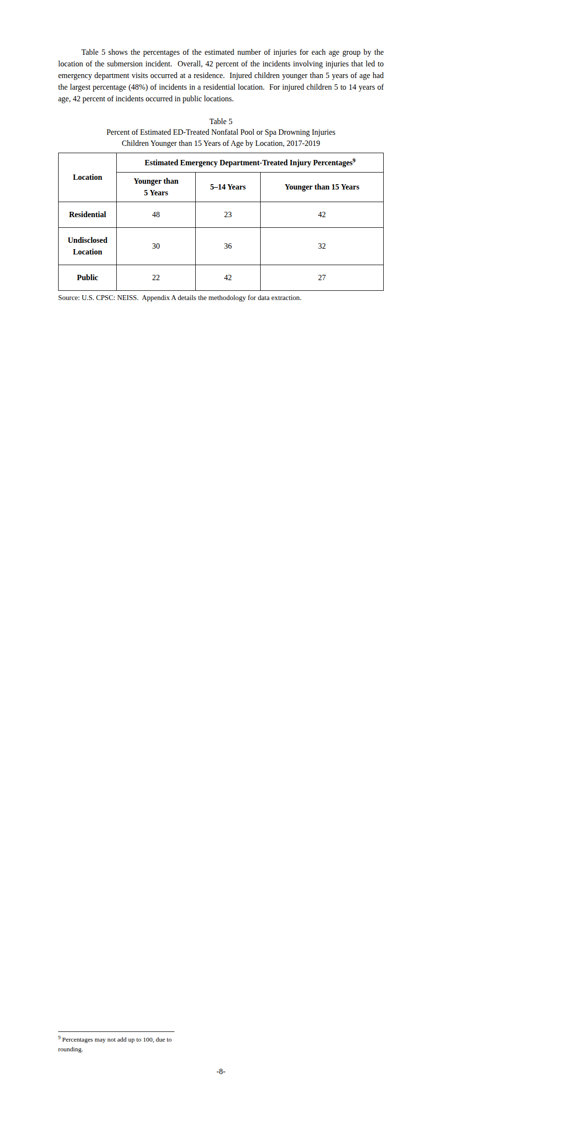Table 5 shows the percentages of the estimated number of injuries for each age group by the location of the submersion incident. Overall, 42 percent of the incidents involving injuries that led to emergency department visits occurred at a residence. Injured children younger than 5 years of age had the largest percentage (48%) of incidents in a residential location. For injured children 5 to 14 years of age, 42 percent of incidents occurred in public locations.
Table 5
Percent of Estimated ED-Treated Nonfatal Pool or Spa Drowning Injuries
Children Younger than 15 Years of Age by Location, 2017-2019
| Location | Estimated Emergency Department-Treated Injury Percentages 9 |
| --- | --- |
| Younger than 5 Years | 5–14 Years | Younger than 15 Years |
| Residential | 48 | 23 | 42 |
| Undisclosed Location | 30 | 36 | 32 |
| Public | 22 | 42 | 27 |
Source: U.S. CPSC: NEISS. Appendix A details the methodology for data extraction.
9 Percentages may not add up to 100, due to rounding.
-8-